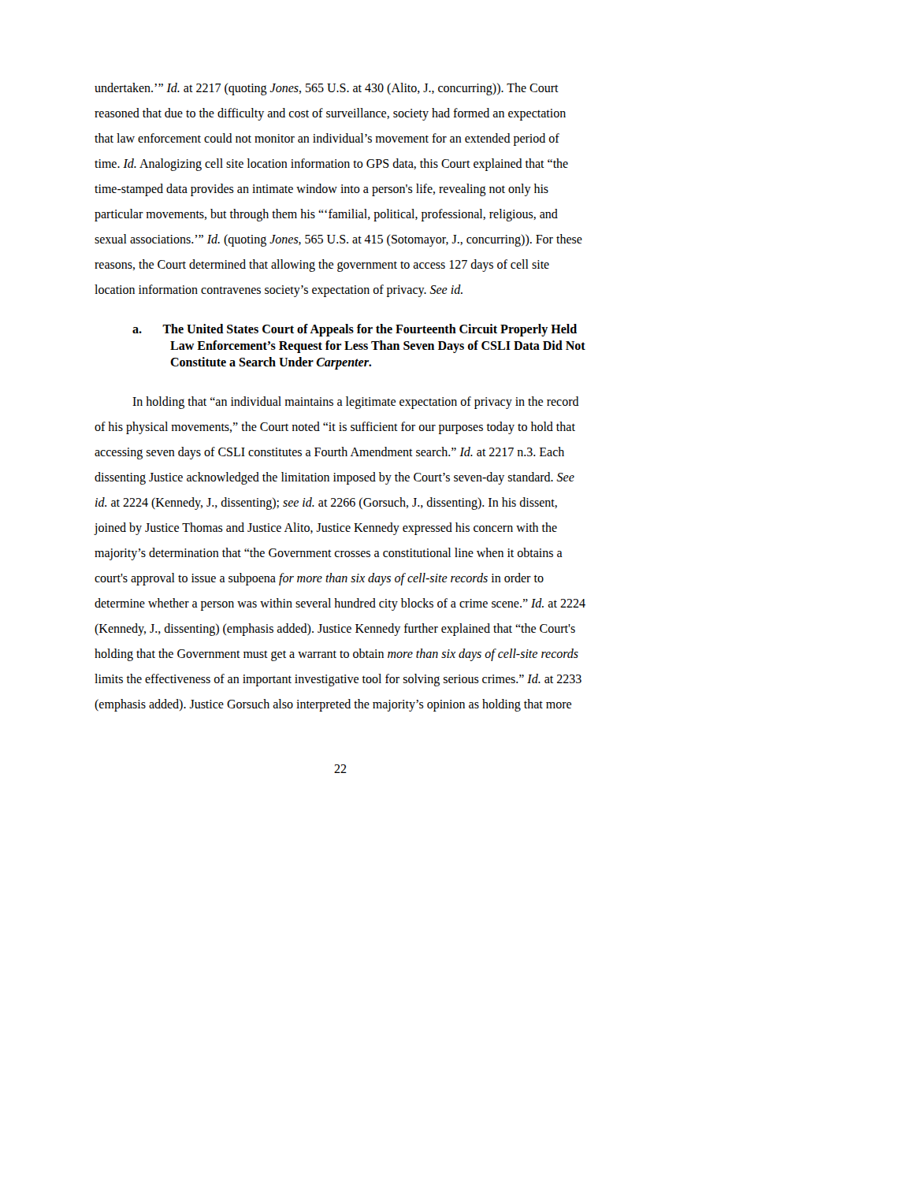undertaken.’” Id. at 2217 (quoting Jones, 565 U.S. at 430 (Alito, J., concurring)). The Court reasoned that due to the difficulty and cost of surveillance, society had formed an expectation that law enforcement could not monitor an individual’s movement for an extended period of time. Id. Analogizing cell site location information to GPS data, this Court explained that “the time-stamped data provides an intimate window into a person's life, revealing not only his particular movements, but through them his “‘familial, political, professional, religious, and sexual associations.’” Id. (quoting Jones, 565 U.S. at 415 (Sotomayor, J., concurring)). For these reasons, the Court determined that allowing the government to access 127 days of cell site location information contravenes society’s expectation of privacy. See id.
a. The United States Court of Appeals for the Fourteenth Circuit Properly Held Law Enforcement’s Request for Less Than Seven Days of CSLI Data Did Not Constitute a Search Under Carpenter.
In holding that “an individual maintains a legitimate expectation of privacy in the record of his physical movements,” the Court noted “it is sufficient for our purposes today to hold that accessing seven days of CSLI constitutes a Fourth Amendment search.” Id. at 2217 n.3. Each dissenting Justice acknowledged the limitation imposed by the Court’s seven-day standard. See id. at 2224 (Kennedy, J., dissenting); see id. at 2266 (Gorsuch, J., dissenting). In his dissent, joined by Justice Thomas and Justice Alito, Justice Kennedy expressed his concern with the majority’s determination that “the Government crosses a constitutional line when it obtains a court's approval to issue a subpoena for more than six days of cell-site records in order to determine whether a person was within several hundred city blocks of a crime scene.” Id. at 2224 (Kennedy, J., dissenting) (emphasis added). Justice Kennedy further explained that “the Court's holding that the Government must get a warrant to obtain more than six days of cell-site records limits the effectiveness of an important investigative tool for solving serious crimes.” Id. at 2233 (emphasis added). Justice Gorsuch also interpreted the majority’s opinion as holding that more
22